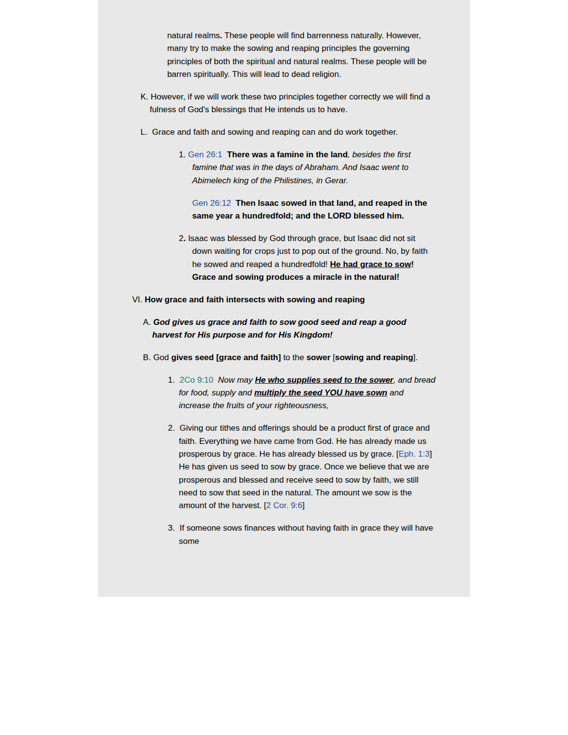natural realms. These people will find barrenness naturally. However, many try to make the sowing and reaping principles the governing principles of both the spiritual and natural realms. These people will be barren spiritually. This will lead to dead religion.
K. However, if we will work these two principles together correctly we will find a fulness of God's blessings that He intends us to have.
L. Grace and faith and sowing and reaping can and do work together.
1. Gen 26:1 There was a famine in the land, besides the first famine that was in the days of Abraham. And Isaac went to Abimelech king of the Philistines, in Gerar.
Gen 26:12 Then Isaac sowed in that land, and reaped in the same year a hundredfold; and the LORD blessed him.
2. Isaac was blessed by God through grace, but Isaac did not sit down waiting for crops just to pop out of the ground. No, by faith he sowed and reaped a hundredfold! He had grace to sow! Grace and sowing produces a miracle in the natural!
VI. How grace and faith intersects with sowing and reaping
A. God gives us grace and faith to sow good seed and reap a good harvest for His purpose and for His Kingdom!
B. God gives seed [grace and faith] to the sower [sowing and reaping].
1. 2Co 9:10 Now may He who supplies seed to the sower, and bread for food, supply and multiply the seed YOU have sown and increase the fruits of your righteousness,
2. Giving our tithes and offerings should be a product first of grace and faith. Everything we have came from God. He has already made us prosperous by grace. He has already blessed us by grace. [Eph. 1:3] He has given us seed to sow by grace. Once we believe that we are prosperous and blessed and receive seed to sow by faith, we still need to sow that seed in the natural. The amount we sow is the amount of the harvest. [2 Cor. 9:6]
3. If someone sows finances without having faith in grace they will have some